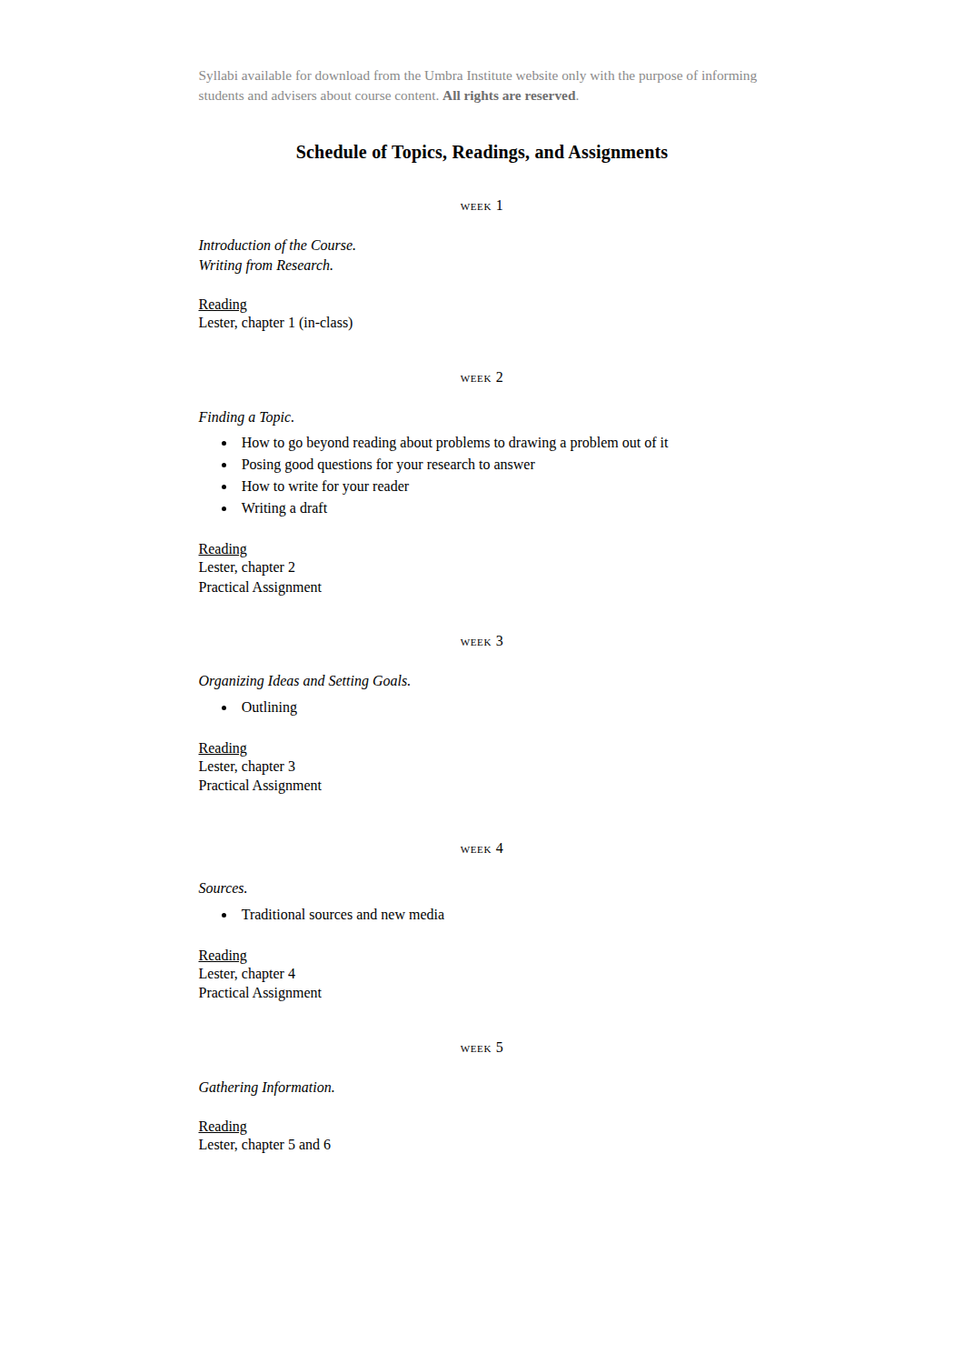Syllabi available for download from the Umbra Institute website only with the purpose of informing students and advisers about course content. All rights are reserved.
Schedule of Topics, Readings, and Assignments
week 1
Introduction of the Course.
Writing from Research.
Reading
Lester, chapter 1 (in-class)
week 2
Finding a Topic.
How to go beyond reading about problems to drawing a problem out of it
Posing good questions for your research to answer
How to write for your reader
Writing a draft
Reading
Lester, chapter 2
Practical Assignment
week 3
Organizing Ideas and Setting Goals.
Outlining
Reading
Lester, chapter 3
Practical Assignment
week 4
Sources.
Traditional sources and new media
Reading
Lester, chapter 4
Practical Assignment
week 5
Gathering Information.
Reading
Lester, chapter 5 and 6